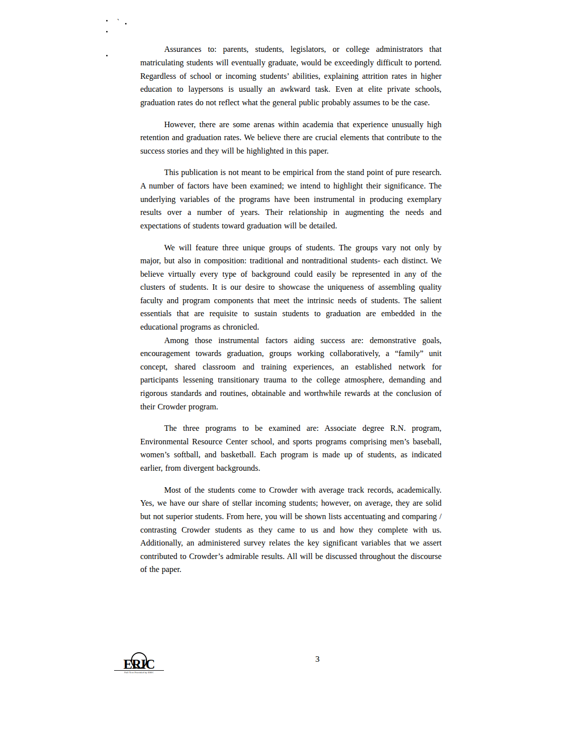`
Assurances to: parents, students, legislators, or college administrators that matriculating students will eventually graduate, would be exceedingly difficult to portend. Regardless of school or incoming students’ abilities, explaining attrition rates in higher education to laypersons is usually an awkward task. Even at elite private schools, graduation rates do not reflect what the general public probably assumes to be the case.
However, there are some arenas within academia that experience unusually high retention and graduation rates. We believe there are crucial elements that contribute to the success stories and they will be highlighted in this paper.
This publication is not meant to be empirical from the stand point of pure research. A number of factors have been examined; we intend to highlight their significance. The underlying variables of the programs have been instrumental in producing exemplary results over a number of years. Their relationship in augmenting the needs and expectations of students toward graduation will be detailed.
We will feature three unique groups of students. The groups vary not only by major, but also in composition: traditional and nontraditional students- each distinct. We believe virtually every type of background could easily be represented in any of the clusters of students. It is our desire to showcase the uniqueness of assembling quality faculty and program components that meet the intrinsic needs of students. The salient essentials that are requisite to sustain students to graduation are embedded in the educational programs as chronicled.
Among those instrumental factors aiding success are: demonstrative goals, encouragement towards graduation, groups working collaboratively, a “family” unit concept, shared classroom and training experiences, an established network for participants lessening transitionary trauma to the college atmosphere, demanding and rigorous standards and routines, obtainable and worthwhile rewards at the conclusion of their Crowder program.
The three programs to be examined are: Associate degree R.N. program, Environmental Resource Center school, and sports programs comprising men’s baseball, women’s softball, and basketball. Each program is made up of students, as indicated earlier, from divergent backgrounds.
Most of the students come to Crowder with average track records, academically. Yes, we have our share of stellar incoming students; however, on average, they are solid but not superior students. From here, you will be shown lists accentuating and comparing / contrasting Crowder students as they came to us and how they complete with us. Additionally, an administered survey relates the key significant variables that we assert contributed to Crowder’s admirable results. All will be discussed throughout the discourse of the paper.
ERIC
Full Text Provided by ERIC
3